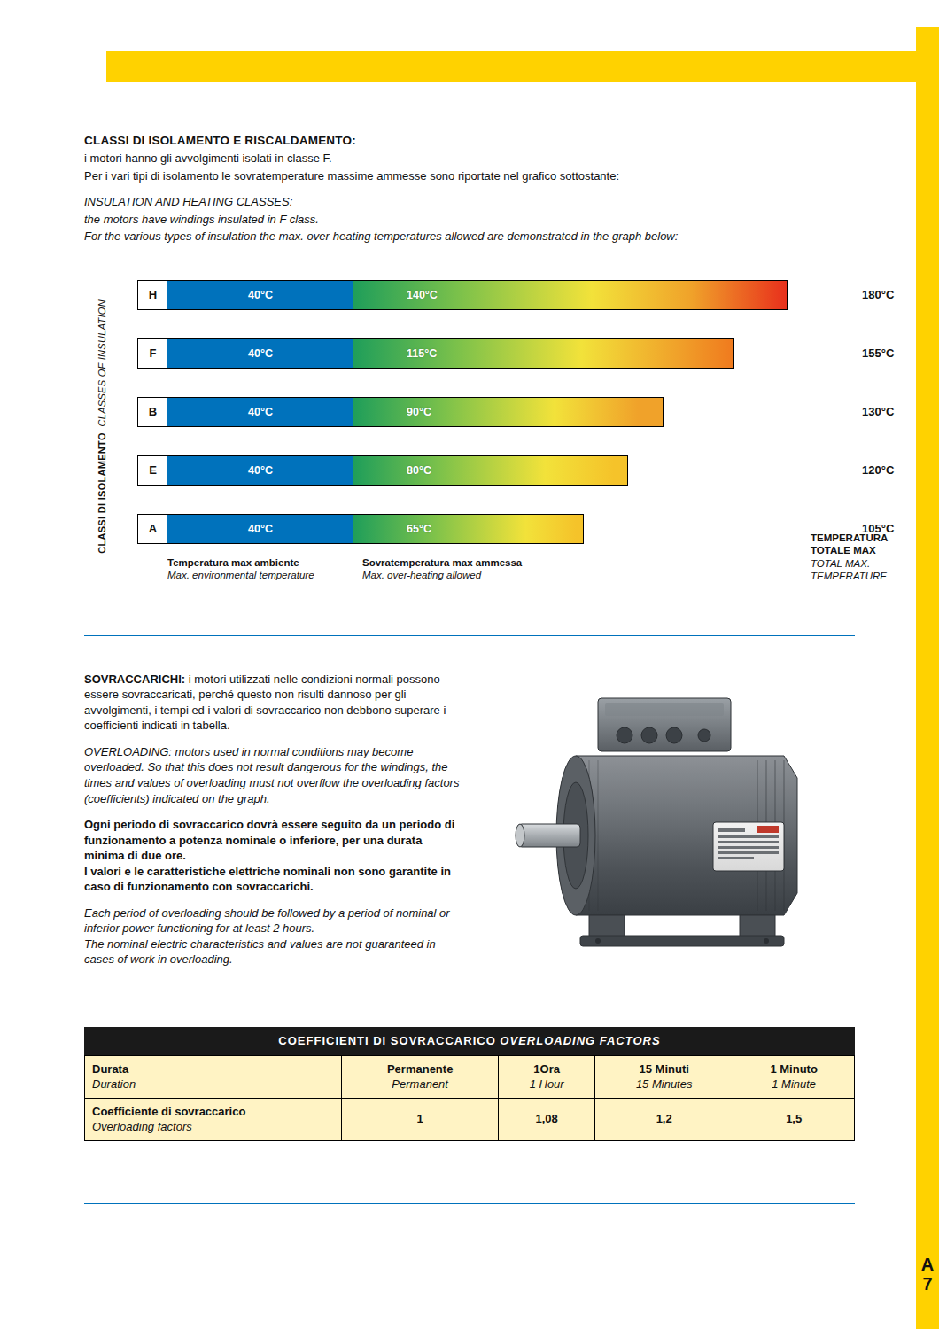A
7
CLASSI DI ISOLAMENTO E RISCALDAMENTO:
i motori hanno gli avvolgimenti isolati in classe F.
Per i vari tipi di isolamento le sovratemperature massime ammesse sono riportate nel grafico sottostante:
INSULATION AND HEATING CLASSES:
the motors have windings insulated in F class.
For the various types of insulation the max. over-heating temperatures allowed are demonstrated in the graph below:
CLASSI DI ISOLAMENTO CLASSES OF INSULATION
H
40°C
140°C
180°C
F
40°C
115°C
155°C
B
40°C
90°C
130°C
E
40°C
80°C
120°C
A
40°C
65°C
105°C
Temperatura max ambienteMax. environmental temperature
Sovratemperatura max ammessaMax. over-heating allowed
TEMPERATURA
TOTALE MAXTOTAL MAX.
TEMPERATURE
SOVRACCARICHI: i motori utilizzati nelle condizioni normali possono essere sovraccaricati, perché questo non risulti dannoso per gli avvolgimenti, i tempi ed i valori di sovraccarico non debbono superare i coefficienti indicati in tabella.
OVERLOADING: motors used in normal conditions may become overloaded. So that this does not result dangerous for the windings, the times and values of overloading must not overflow the overloading factors (coefficients) indicated on the graph.
Ogni periodo di sovraccarico dovrà essere seguito da un periodo di funzionamento a potenza nominale o inferiore, per una durata minima di due ore.
I valori e le caratteristiche elettriche nominali non sono garantite in caso di funzionamento con sovraccarichi.
Each period of overloading should be followed by a period of nominal or inferior power functioning for at least 2 hours.
The nominal electric characteristics and values are not guaranteed in cases of work in overloading.
COEFFICIENTI DI SOVRACCARICO OVERLOADING FACTORS
| Durata Duration | Permanente Permanent | 1Ora 1 Hour | 15 Minuti 15 Minutes | 1 Minuto 1 Minute |
| --- | --- | --- | --- | --- |
| Coefficiente di sovraccarico Overloading factors | 1 | 1,08 | 1,2 | 1,5 |